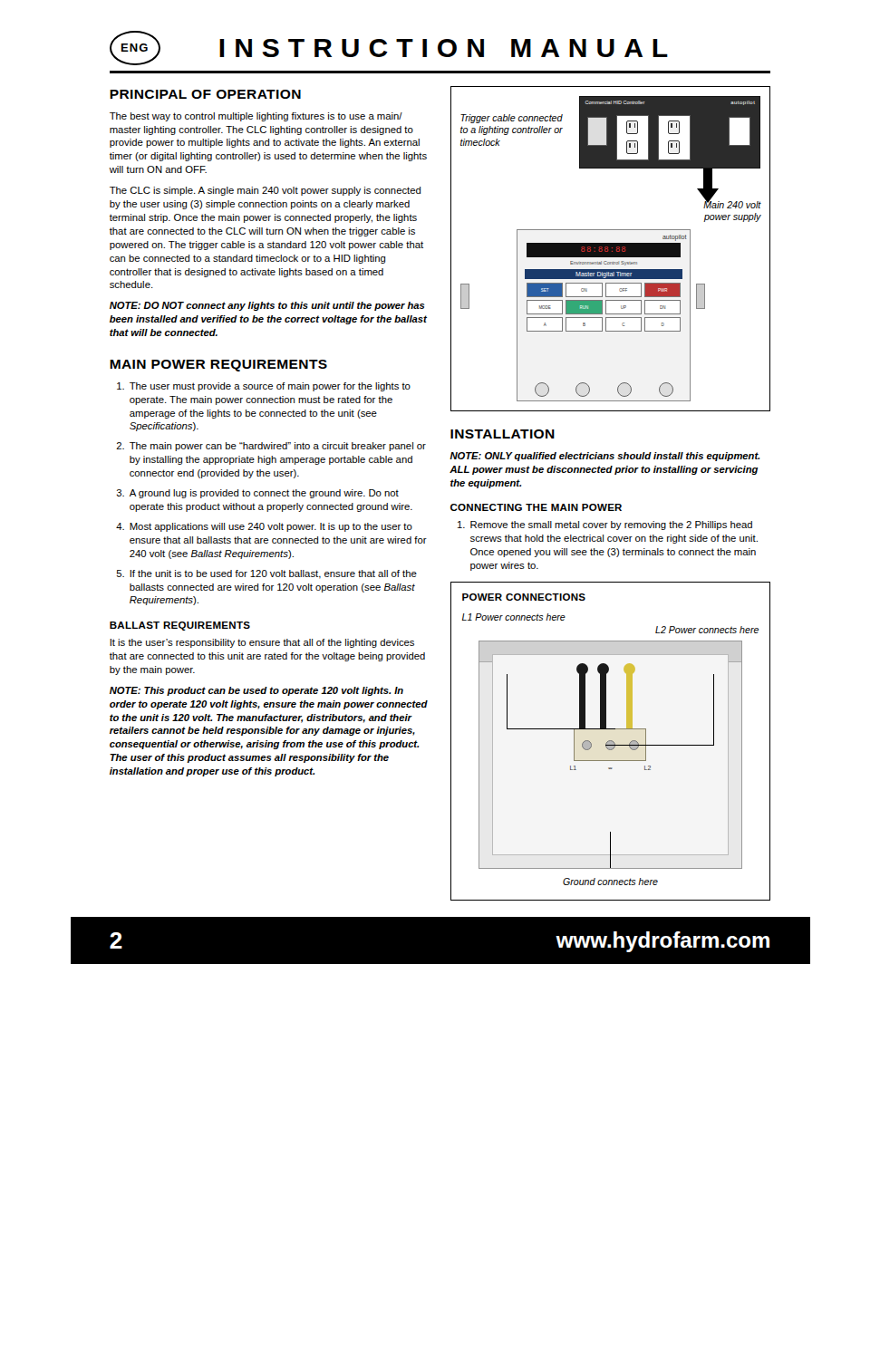ENG
INSTRUCTION MANUAL
PRINCIPAL OF OPERATION
The best way to control multiple lighting fixtures is to use a main/ master lighting controller. The CLC lighting controller is designed to provide power to multiple lights and to activate the lights. An external timer (or digital lighting controller) is used to determine when the lights will turn ON and OFF.
The CLC is simple. A single main 240 volt power supply is connected by the user using (3) simple connection points on a clearly marked terminal strip. Once the main power is connected properly, the lights that are connected to the CLC will turn ON when the trigger cable is powered on. The trigger cable is a standard 120 volt power cable that can be connected to a standard timeclock or to a HID lighting controller that is designed to activate lights based on a timed schedule.
NOTE: DO NOT connect any lights to this unit until the power has been installed and verified to be the correct voltage for the ballast that will be connected.
MAIN POWER REQUIREMENTS
The user must provide a source of main power for the lights to operate. The main power connection must be rated for the amperage of the lights to be connected to the unit (see Specifications).
The main power can be “hardwired” into a circuit breaker panel or by installing the appropriate high amperage portable cable and connector end (provided by the user).
A ground lug is provided to connect the ground wire. Do not operate this product without a properly connected ground wire.
Most applications will use 240 volt power. It is up to the user to ensure that all ballasts that are connected to the unit are wired for 240 volt (see Ballast Requirements).
If the unit is to be used for 120 volt ballast, ensure that all of the ballasts connected are wired for 120 volt operation (see Ballast Requirements).
BALLAST REQUIREMENTS
It is the user’s responsibility to ensure that all of the lighting devices that are connected to this unit are rated for the voltage being provided by the main power.
NOTE: This product can be used to operate 120 volt lights. In order to operate 120 volt lights, ensure the main power connected to the unit is 120 volt. The manufacturer, distributors, and their retailers cannot be held responsible for any damage or injuries, consequential or otherwise, arising from the use of this product. The user of this product assumes all responsibility for the installation and proper use of this product.
Trigger cable connected to a lighting controller or timeclock
Commercial HID Controller autopilot
Main 240 volt
power supply
autopilot
88:88:88
Environmental Control System
Master Digital Timer
SET
ON
OFF
PWR
MODE
RUN
UP
DN
A
B
C
D
INSTALLATION
NOTE: ONLY qualified electricians should install this equipment. ALL power must be disconnected prior to installing or servicing the equipment.
CONNECTING THE MAIN POWER
Remove the small metal cover by removing the 2 Phillips head screws that hold the electrical cover on the right side of the unit. Once opened you will see the (3) terminals to connect the main power wires to.
POWER CONNECTIONS
L1 Power connects here
L2 Power connects here
L1⏕L2
Ground connects here
2
www.hydrofarm.com